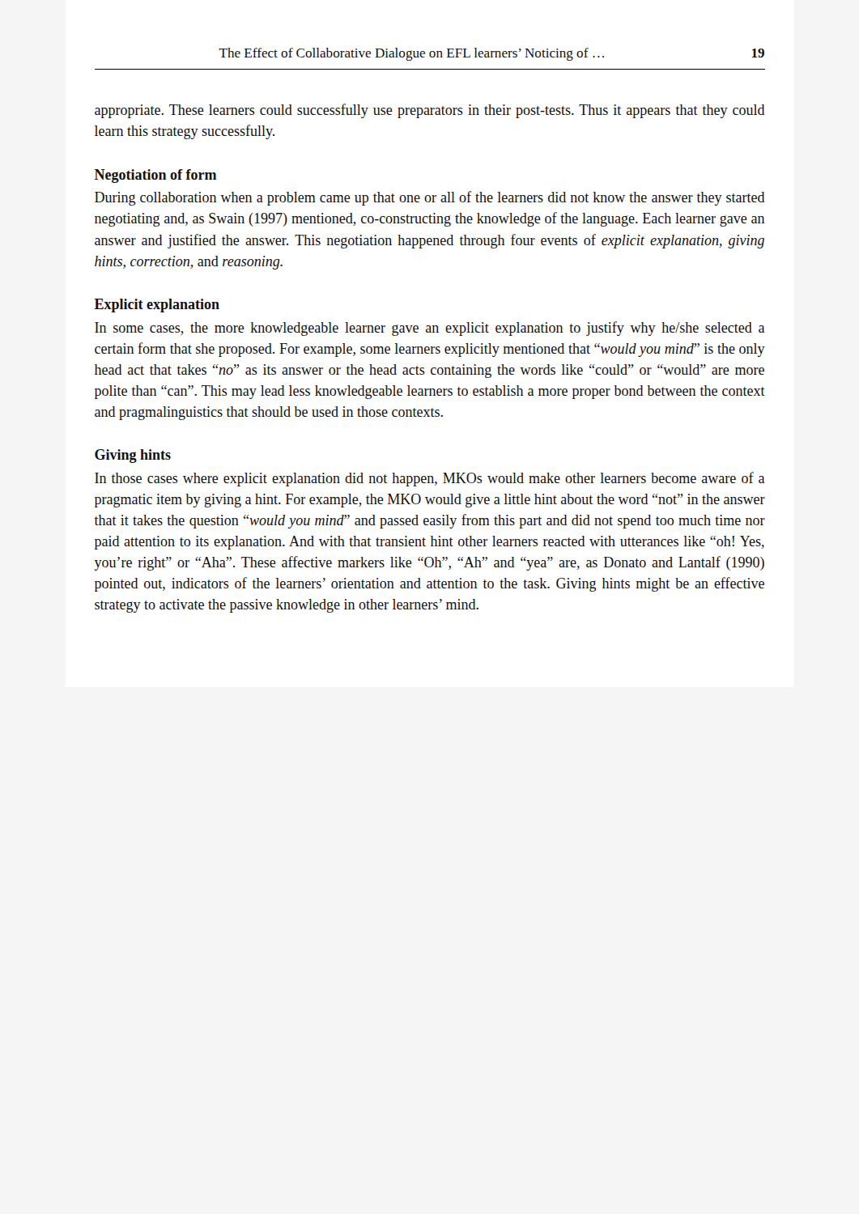The Effect of Collaborative Dialogue on EFL learners’ Noticing of … 19
appropriate. These learners could successfully use preparators in their post-tests. Thus it appears that they could learn this strategy successfully.
Negotiation of form
During collaboration when a problem came up that one or all of the learners did not know the answer they started negotiating and, as Swain (1997) mentioned, co-constructing the knowledge of the language. Each learner gave an answer and justified the answer. This negotiation happened through four events of explicit explanation, giving hints, correction, and reasoning.
Explicit explanation
In some cases, the more knowledgeable learner gave an explicit explanation to justify why he/she selected a certain form that she proposed. For example, some learners explicitly mentioned that “would you mind” is the only head act that takes “no” as its answer or the head acts containing the words like “could” or “would” are more polite than “can”. This may lead less knowledgeable learners to establish a more proper bond between the context and pragmalinguistics that should be used in those contexts.
Giving hints
In those cases where explicit explanation did not happen, MKOs would make other learners become aware of a pragmatic item by giving a hint. For example, the MKO would give a little hint about the word “not” in the answer that it takes the question “would you mind” and passed easily from this part and did not spend too much time nor paid attention to its explanation. And with that transient hint other learners reacted with utterances like “oh! Yes, you’re right” or “Aha”. These affective markers like “Oh”, “Ah” and “yea” are, as Donato and Lantalf (1990) pointed out, indicators of the learners’ orientation and attention to the task. Giving hints might be an effective strategy to activate the passive knowledge in other learners’ mind.